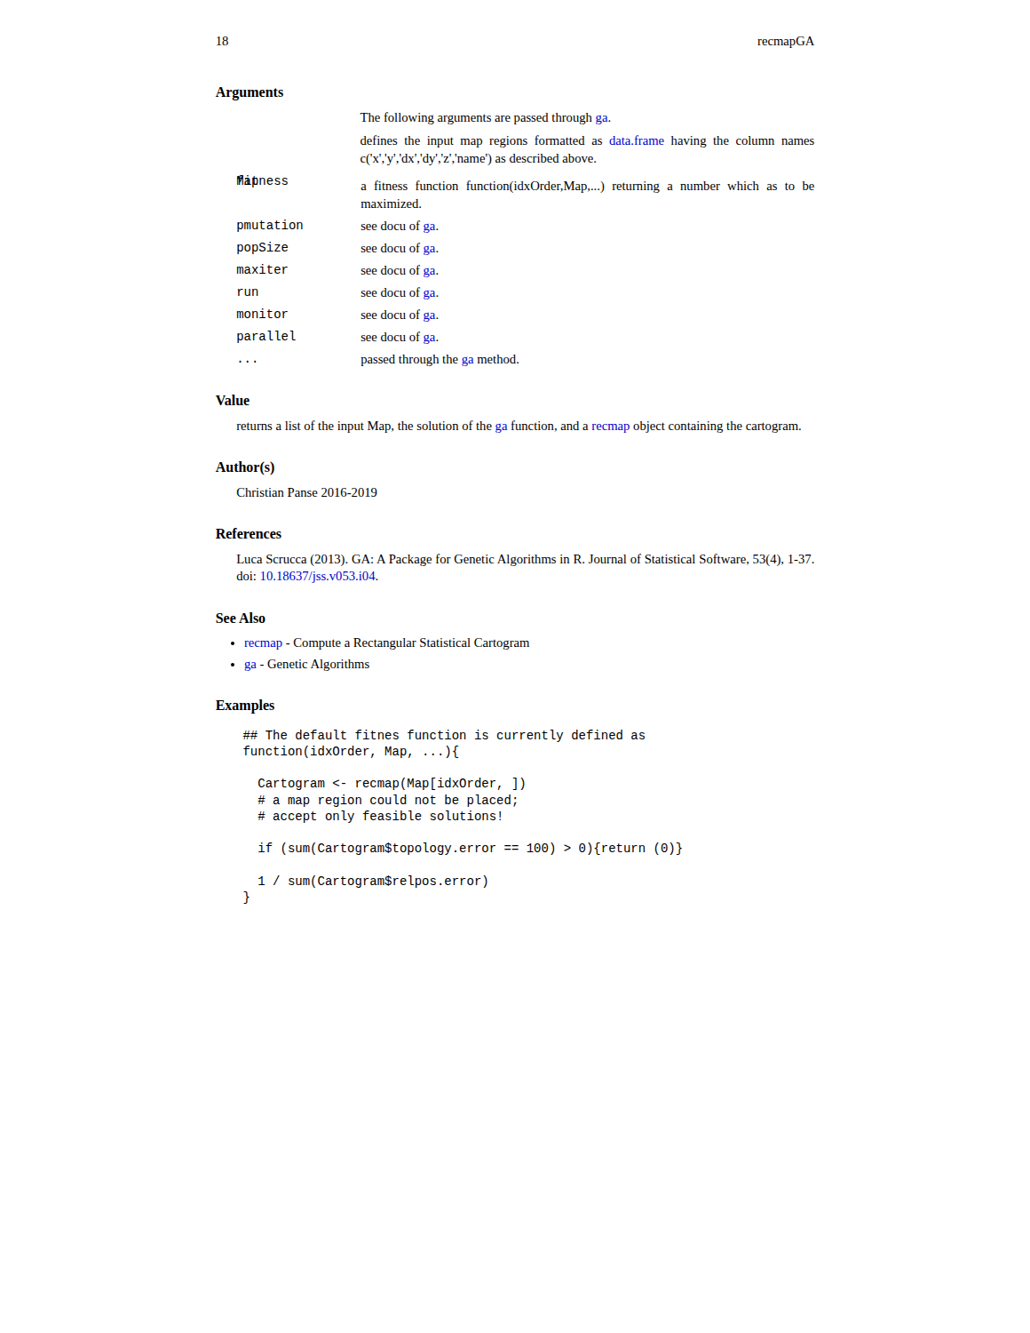18 recmapGA
Arguments
The following arguments are passed through ga.
defines the input map regions formatted as data.frame having the column names c('x','y','dx','dy','z','name') as described above.
Map fitness
a fitness function function(idxOrder,Map,...) returning a number which as to be maximized.
pmutation
see docu of ga.
popSize
see docu of ga.
maxiter
see docu of ga.
run
see docu of ga.
monitor
see docu of ga.
parallel
see docu of ga.
...
passed through the ga method.
Value
returns a list of the input Map, the solution of the ga function, and a recmap object containing the cartogram.
Author(s)
Christian Panse 2016-2019
References
Luca Scrucca (2013). GA: A Package for Genetic Algorithms in R. Journal of Statistical Software, 53(4), 1-37. doi: 10.18637/jss.v053.i04.
See Also
recmap - Compute a Rectangular Statistical Cartogram
ga - Genetic Algorithms
Examples
## The default fitnes function is currently defined as
function(idxOrder, Map, ...){

  Cartogram <- recmap(Map[idxOrder, ])
  # a map region could not be placed;
  # accept only feasible solutions!

  if (sum(Cartogram$topology.error == 100) > 0){return (0)}

  1 / sum(Cartogram$relpos.error)
}